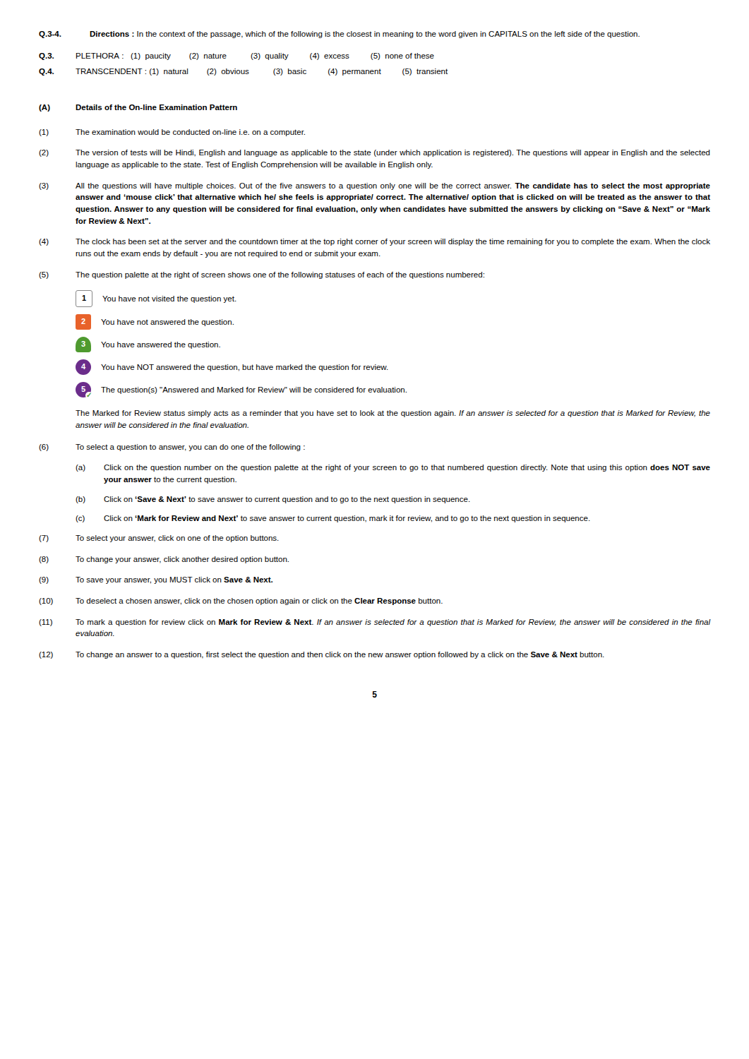Q.3-4.
Directions : In the context of the passage, which of the following is the closest in meaning to the word given in CAPITALS on the left side of the question.
Q.3.
PLETHORA : (1) paucity(2) nature(3) quality(4) excess(5) none of these
Q.4.
TRANSCENDENT : (1) natural(2) obvious(3) basic(4) permanent(5) transient
(A)
Details of the On-line Examination Pattern
(1)
The examination would be conducted on-line i.e. on a computer.
(2)
The version of tests will be Hindi, English and language as applicable to the state (under which application is registered). The questions will appear in English and the selected language as applicable to the state. Test of English Comprehension will be available in English only.
(3)
All the questions will have multiple choices. Out of the five answers to a question only one will be the correct answer. The candidate has to select the most appropriate answer and ‘mouse click’ that alternative which he/ she feels is appropriate/ correct. The alternative/ option that is clicked on will be treated as the answer to that question. Answer to any question will be considered for final evaluation, only when candidates have submitted the answers by clicking on “Save & Next” or “Mark for Review & Next”.
(4)
The clock has been set at the server and the countdown timer at the top right corner of your screen will display the time remaining for you to complete the exam. When the clock runs out the exam ends by default - you are not required to end or submit your exam.
(5)
The question palette at the right of screen shows one of the following statuses of each of the questions numbered:
1
You have not visited the question yet.
2
You have not answered the question.
3
You have answered the question.
4
You have NOT answered the question, but have marked the question for review.
5
The question(s) "Answered and Marked for Review" will be considered for evaluation.
The Marked for Review status simply acts as a reminder that you have set to look at the question again. If an answer is selected for a question that is Marked for Review, the answer will be considered in the final evaluation.
(6)
To select a question to answer, you can do one of the following :
(a)
Click on the question number on the question palette at the right of your screen to go to that numbered question directly. Note that using this option does NOT save your answer to the current question.
(b)
Click on ‘Save & Next’ to save answer to current question and to go to the next question in sequence.
(c)
Click on ‘Mark for Review and Next’ to save answer to current question, mark it for review, and to go to the next question in sequence.
(7)
To select your answer, click on one of the option buttons.
(8)
To change your answer, click another desired option button.
(9)
To save your answer, you MUST click on Save & Next.
(10)
To deselect a chosen answer, click on the chosen option again or click on the Clear Response button.
(11)
To mark a question for review click on Mark for Review & Next. If an answer is selected for a question that is Marked for Review, the answer will be considered in the final evaluation.
(12)
To change an answer to a question, first select the question and then click on the new answer option followed by a click on the Save & Next button.
5